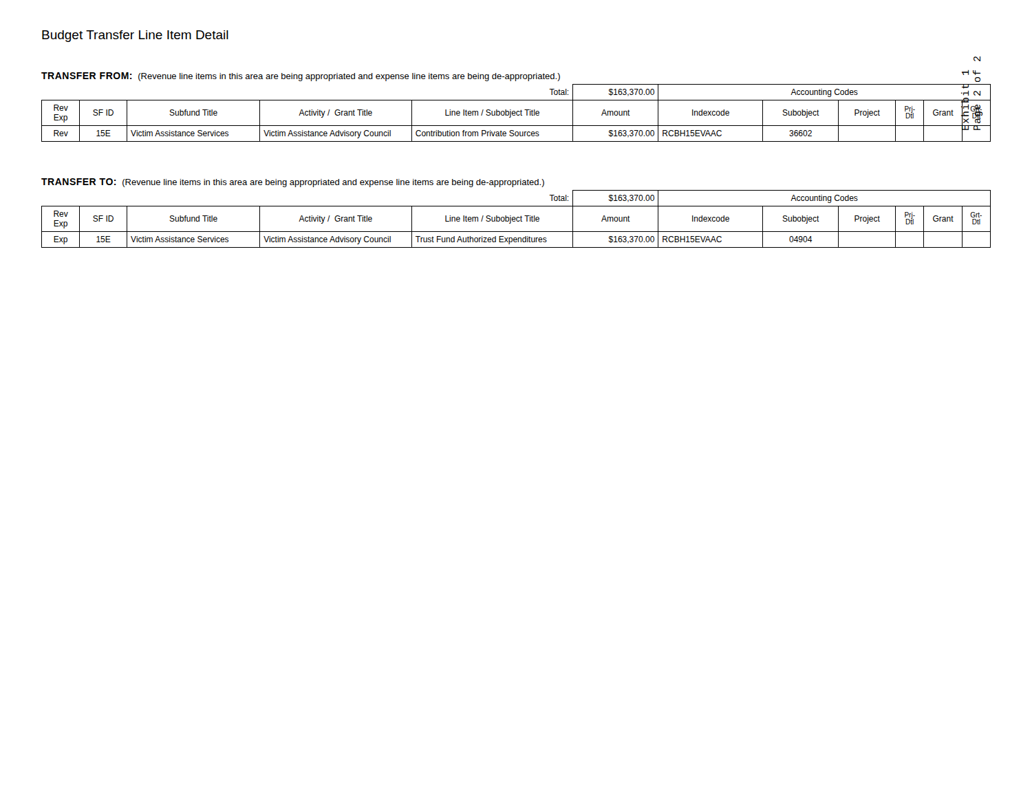Exhibit 1
Page 2 of 2
Budget Transfer Line Item Detail
TRANSFER FROM: (Revenue line items in this area are being appropriated and expense line items are being de-appropriated.)
| | Total: | $163,370.00 | Accounting Codes |
| --- | --- | --- | --- |
| Rev Exp | SF ID | Subfund Title | Activity / Grant Title | Line Item / Subobject Title | Amount | Indexcode | Subobject | Project | Prj- Dtl | Grant | Grt- Dtl |
| Rev | 15E | Victim Assistance Services | Victim Assistance Advisory Council | Contribution from Private Sources | $163,370.00 | RCBH15EVAAC | 36602 | | | | |
TRANSFER TO: (Revenue line items in this area are being appropriated and expense line items are being de-appropriated.)
| | Total: | $163,370.00 | Accounting Codes |
| --- | --- | --- | --- |
| Rev Exp | SF ID | Subfund Title | Activity / Grant Title | Line Item / Subobject Title | Amount | Indexcode | Subobject | Project | Prj- Dtl | Grant | Grt- Dtl |
| Exp | 15E | Victim Assistance Services | Victim Assistance Advisory Council | Trust Fund Authorized Expenditures | $163,370.00 | RCBH15EVAAC | 04904 | | | | |